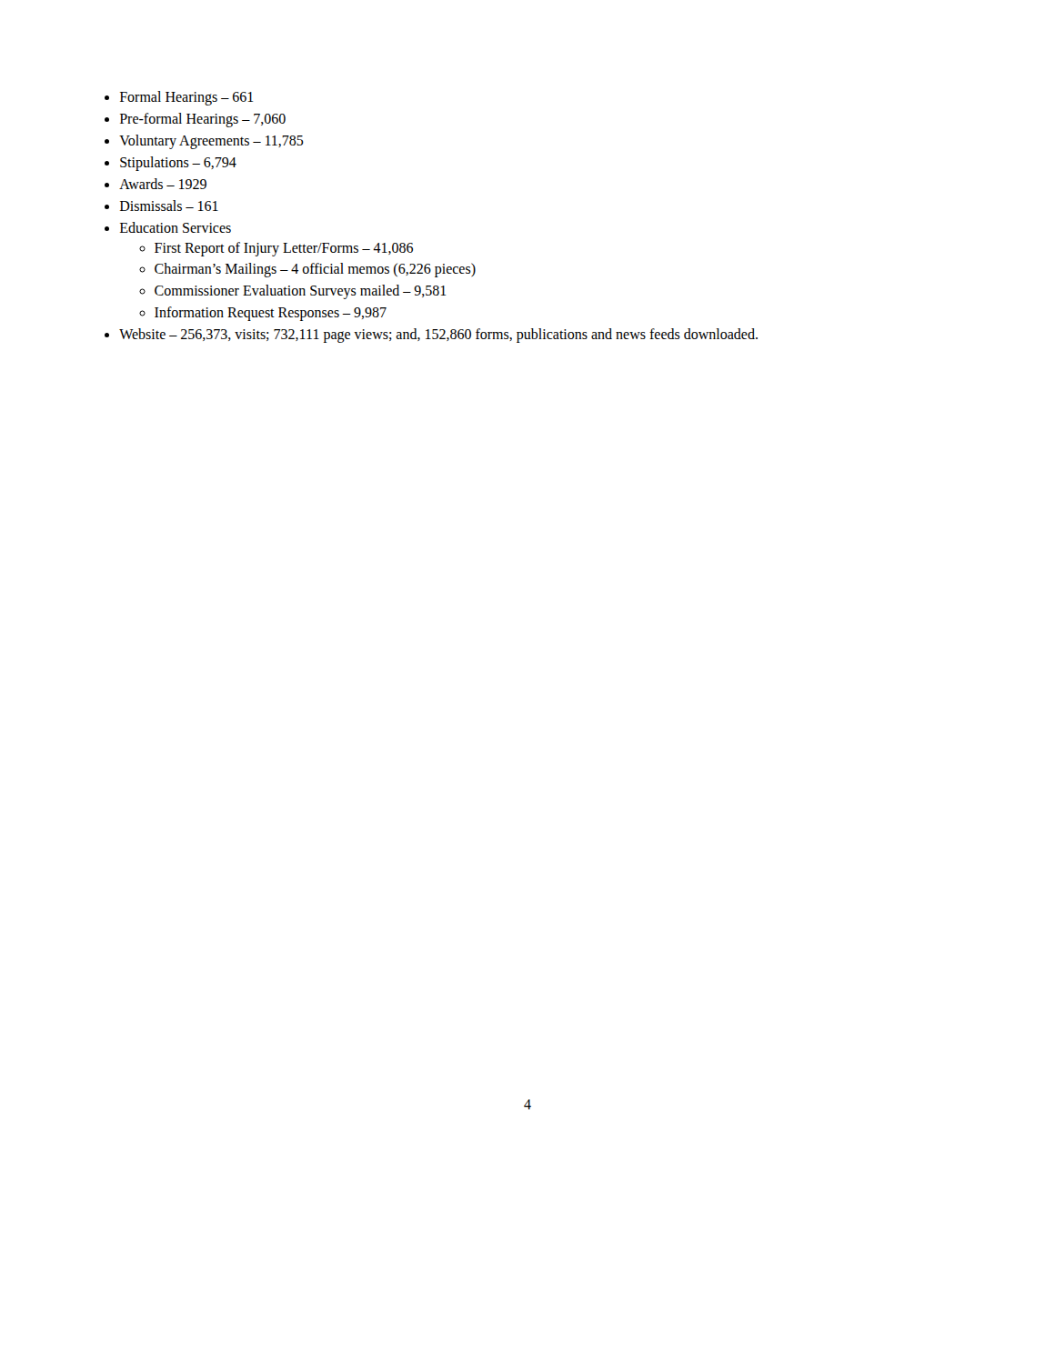Formal Hearings – 661
Pre-formal Hearings – 7,060
Voluntary Agreements – 11,785
Stipulations – 6,794
Awards – 1929
Dismissals – 161
Education Services
First Report of Injury Letter/Forms – 41,086
Chairman’s Mailings – 4 official memos (6,226 pieces)
Commissioner Evaluation Surveys mailed – 9,581
Information Request Responses – 9,987
Website – 256,373, visits; 732,111 page views; and, 152,860 forms, publications and news feeds downloaded.
4